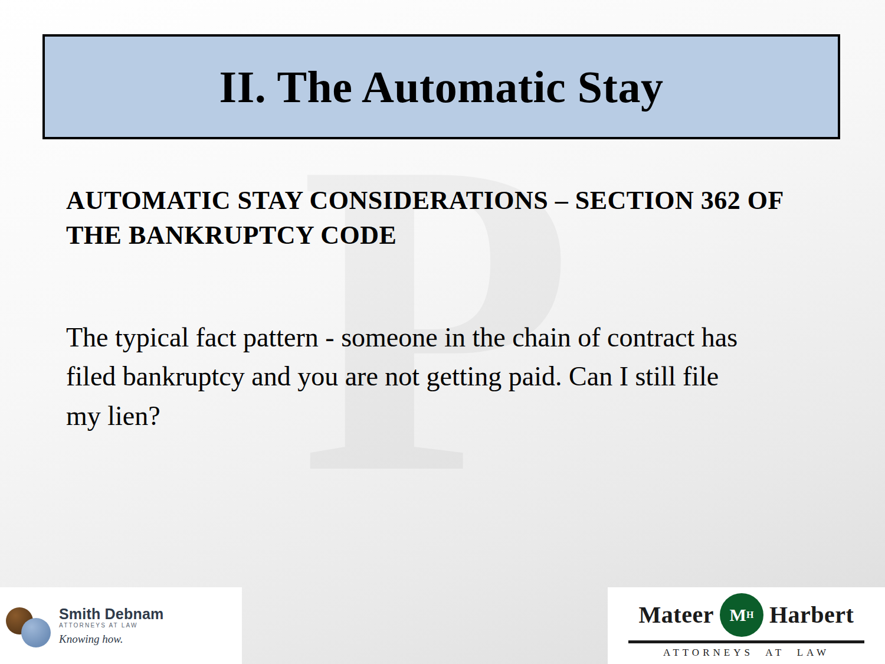P
II. The Automatic Stay
AUTOMATIC STAY CONSIDERATIONS – SECTION 362 OF THE BANKRUPTCY CODE
The typical fact pattern - someone in the chain of contract has filed bankruptcy and you are not getting paid. Can I still file my lien?
Smith Debnam
ATTORNEYS AT LAW
Knowing how.
Mateer MH Harbert
ATTORNEYS AT LAW